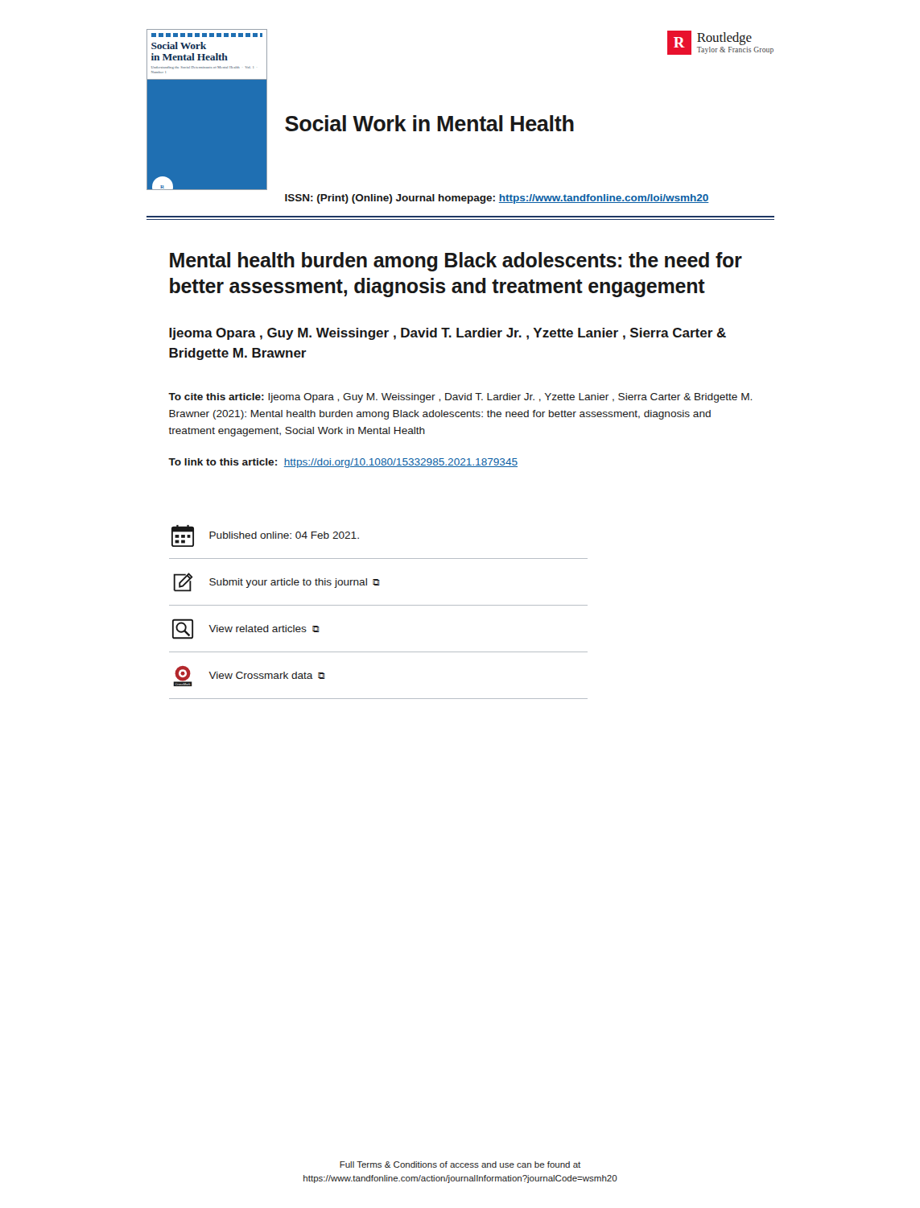Social Work
in Mental Health
Understanding the Social Determinants of Mental Health · Vol. 1 · Number 1
R
R
Routledge
Taylor & Francis Group
Social Work in Mental Health
ISSN: (Print) (Online) Journal homepage: https://www.tandfonline.com/loi/wsmh20
Mental health burden among Black adolescents: the need for better assessment, diagnosis and treatment engagement
Ijeoma Opara , Guy M. Weissinger , David T. Lardier Jr. , Yzette Lanier , Sierra Carter & Bridgette M. Brawner
To cite this article: Ijeoma Opara , Guy M. Weissinger , David T. Lardier Jr. , Yzette Lanier , Sierra Carter & Bridgette M. Brawner (2021): Mental health burden among Black adolescents: the need for better assessment, diagnosis and treatment engagement, Social Work in Mental Health
To link to this article: https://doi.org/10.1080/15332985.2021.1879345
Published online: 04 Feb 2021.
Submit your article to this journal ⧉
View related articles ⧉
CrossMark View Crossmark data ⧉
Full Terms & Conditions of access and use can be found at
https://www.tandfonline.com/action/journalInformation?journalCode=wsmh20